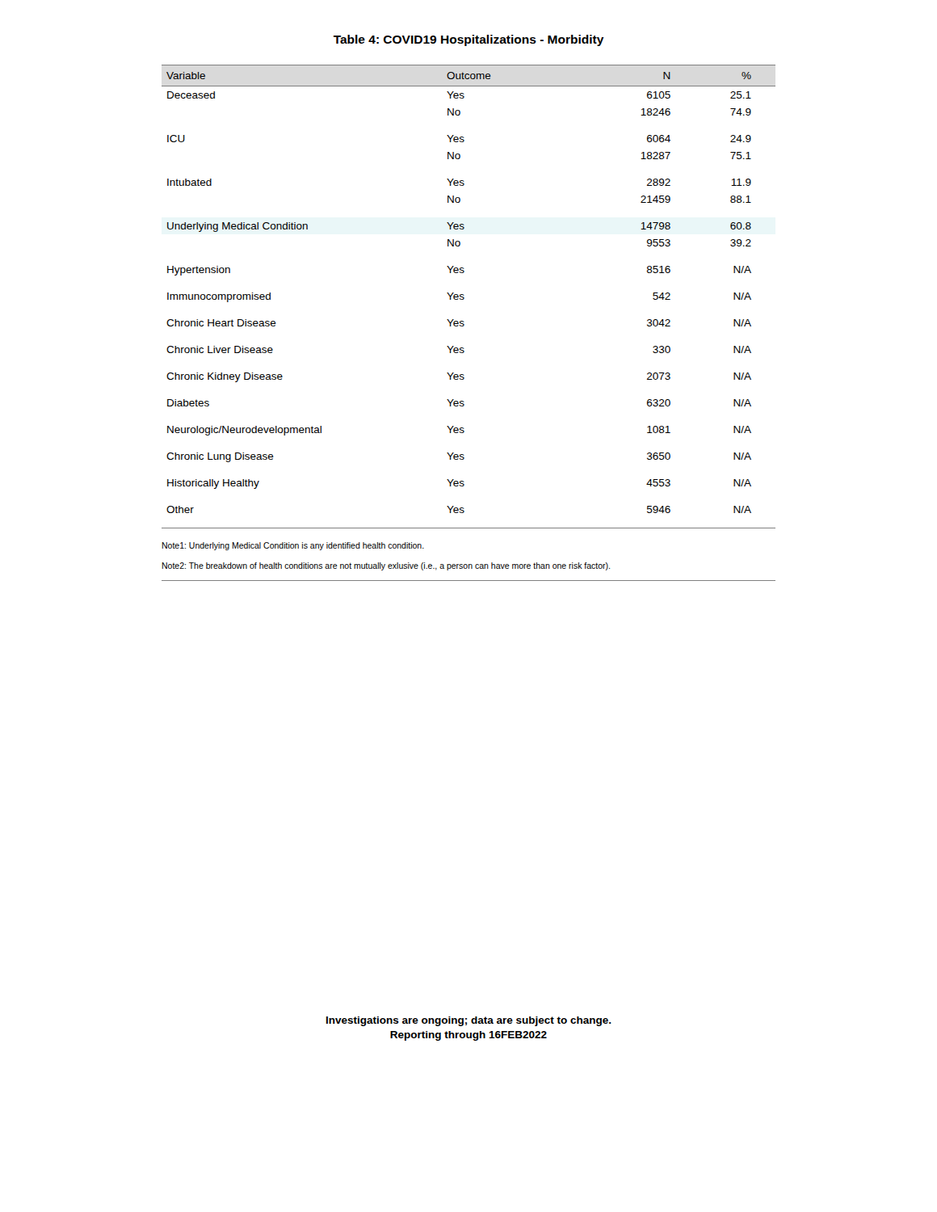Table 4: COVID19 Hospitalizations - Morbidity
| Variable | Outcome | N | % |
| --- | --- | --- | --- |
| Deceased | Yes | 6105 | 25.1 |
| | No | 18246 | 74.9 |
| ICU | Yes | 6064 | 24.9 |
| | No | 18287 | 75.1 |
| Intubated | Yes | 2892 | 11.9 |
| | No | 21459 | 88.1 |
| Underlying Medical Condition | Yes | 14798 | 60.8 |
| | No | 9553 | 39.2 |
| Hypertension | Yes | 8516 | N/A |
| Immunocompromised | Yes | 542 | N/A |
| Chronic Heart Disease | Yes | 3042 | N/A |
| Chronic Liver Disease | Yes | 330 | N/A |
| Chronic Kidney Disease | Yes | 2073 | N/A |
| Diabetes | Yes | 6320 | N/A |
| Neurologic/Neurodevelopmental | Yes | 1081 | N/A |
| Chronic Lung Disease | Yes | 3650 | N/A |
| Historically Healthy | Yes | 4553 | N/A |
| Other | Yes | 5946 | N/A |
Note1: Underlying Medical Condition is any identified health condition.
Note2: The breakdown of health conditions are not mutually exlusive (i.e., a person can have more than one risk factor).
Investigations are ongoing; data are subject to change.
Reporting through 16FEB2022